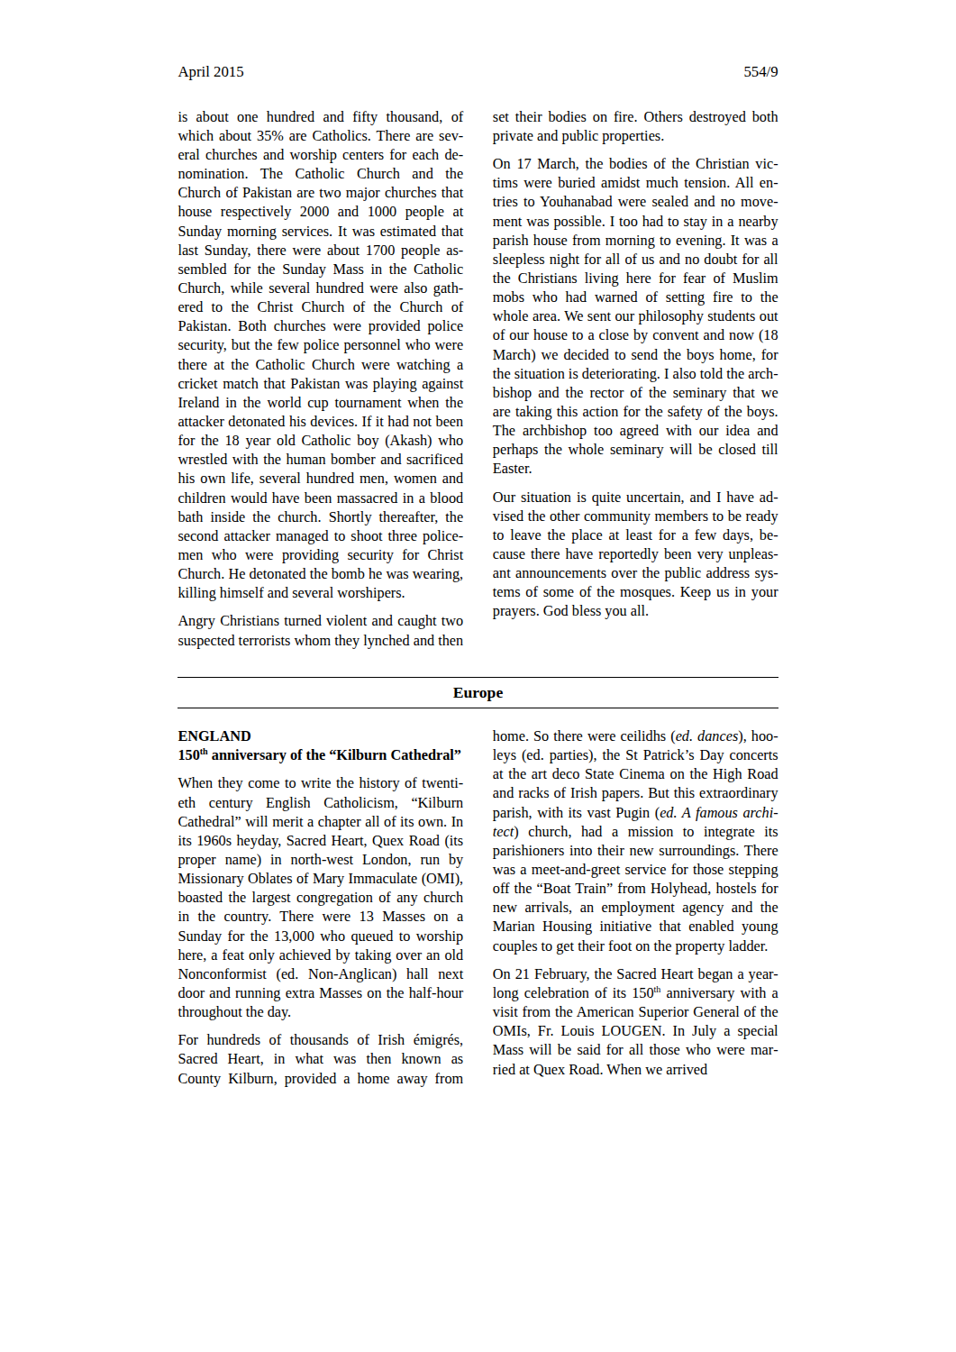April 2015 554/9
is about one hundred and fifty thousand, of which about 35% are Catholics. There are several churches and worship centers for each denomination. The Catholic Church and the Church of Pakistan are two major churches that house respectively 2000 and 1000 people at Sunday morning services. It was estimated that last Sunday, there were about 1700 people assembled for the Sunday Mass in the Catholic Church, while several hundred were also gathered to the Christ Church of the Church of Pakistan. Both churches were provided police security, but the few police personnel who were there at the Catholic Church were watching a cricket match that Pakistan was playing against Ireland in the world cup tournament when the attacker detonated his devices. If it had not been for the 18 year old Catholic boy (Akash) who wrestled with the human bomber and sacrificed his own life, several hundred men, women and children would have been massacred in a blood bath inside the church. Shortly thereafter, the second attacker managed to shoot three policemen who were providing security for Christ Church. He detonated the bomb he was wearing, killing himself and several worshipers.
Angry Christians turned violent and caught two suspected terrorists whom they lynched and then set their bodies on fire. Others destroyed both private and public properties.
On 17 March, the bodies of the Christian victims were buried amidst much tension. All entries to Youhanabad were sealed and no movement was possible. I too had to stay in a nearby parish house from morning to evening. It was a sleepless night for all of us and no doubt for all the Christians living here for fear of Muslim mobs who had warned of setting fire to the whole area. We sent our philosophy students out of our house to a close by convent and now (18 March) we decided to send the boys home, for the situation is deteriorating. I also told the archbishop and the rector of the seminary that we are taking this action for the safety of the boys. The archbishop too agreed with our idea and perhaps the whole seminary will be closed till Easter.
Our situation is quite uncertain, and I have advised the other community members to be ready to leave the place at least for a few days, because there have reportedly been very unpleasant announcements over the public address systems of some of the mosques. Keep us in your prayers. God bless you all.
Europe
ENGLAND
150th anniversary of the “Kilburn Cathedral”
When they come to write the history of twentieth century English Catholicism, “Kilburn Cathedral” will merit a chapter all of its own. In its 1960s heyday, Sacred Heart, Quex Road (its proper name) in north-west London, run by Missionary Oblates of Mary Immaculate (OMI), boasted the largest congregation of any church in the country. There were 13 Masses on a Sunday for the 13,000 who queued to worship here, a feat only achieved by taking over an old Nonconformist (ed. Non-Anglican) hall next door and running extra Masses on the half-hour throughout the day.
For hundreds of thousands of Irish émigrés, Sacred Heart, in what was then known as County Kilburn, provided a home away from home. So there were ceilidhs (ed. dances), hooleys (ed. parties), the St Patrick’s Day concerts at the art deco State Cinema on the High Road and racks of Irish papers. But this extraordinary parish, with its vast Pugin (ed. A famous architect) church, had a mission to integrate its parishioners into their new surroundings. There was a meet-and-greet service for those stepping off the “Boat Train” from Holyhead, hostels for new arrivals, an employment agency and the Marian Housing initiative that enabled young couples to get their foot on the property ladder.
On 21 February, the Sacred Heart began a year-long celebration of its 150th anniversary with a visit from the American Superior General of the OMIs, Fr. Louis LOUGEN. In July a special Mass will be said for all those who were married at Quex Road. When we arrived